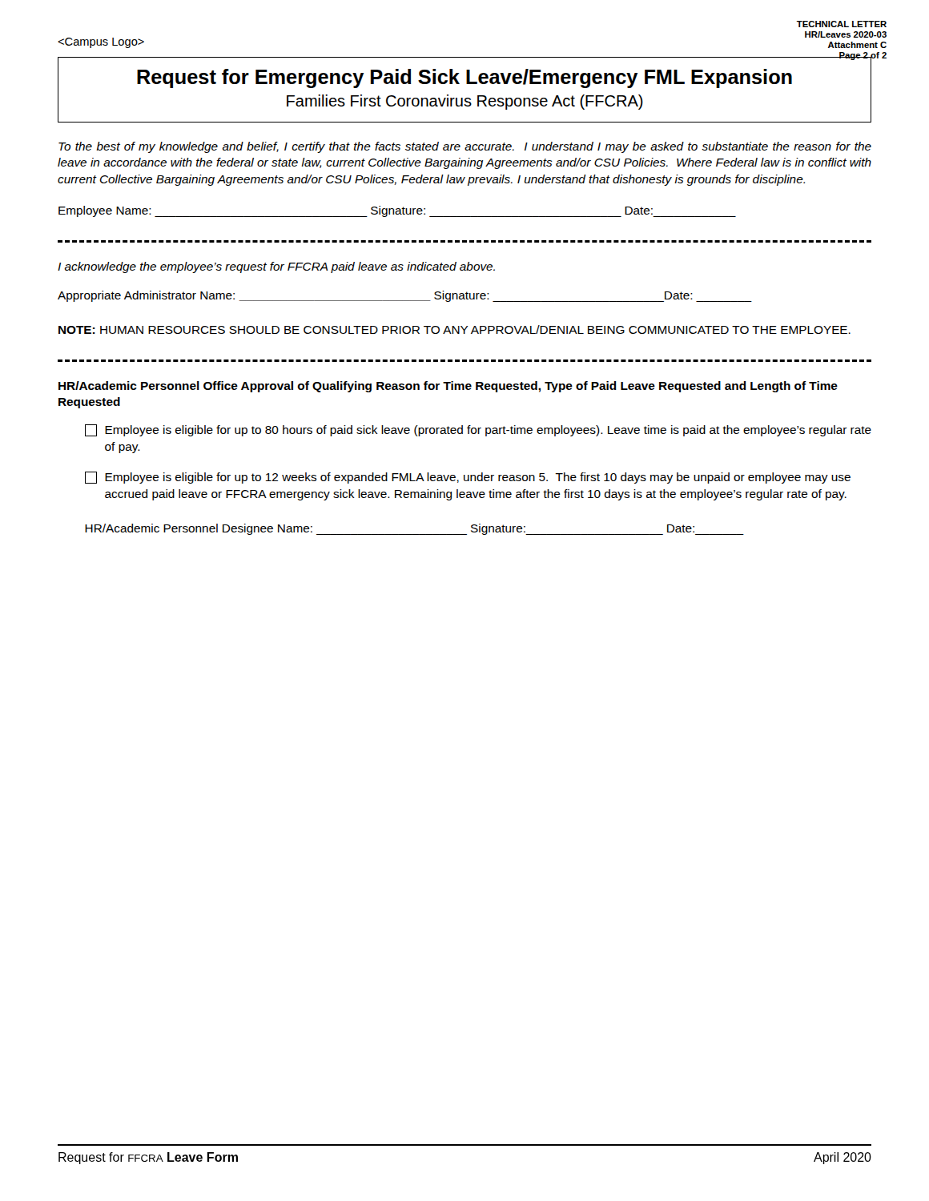TECHNICAL LETTER
HR/Leaves 2020-03
Attachment C
Page 2 of 2
<Campus Logo>
Request for Emergency Paid Sick Leave/Emergency FML Expansion
Families First Coronavirus Response Act (FFCRA)
To the best of my knowledge and belief, I certify that the facts stated are accurate. I understand I may be asked to substantiate the reason for the leave in accordance with the federal or state law, current Collective Bargaining Agreements and/or CSU Policies. Where Federal law is in conflict with current Collective Bargaining Agreements and/or CSU Polices, Federal law prevails. I understand that dishonesty is grounds for discipline.
Employee Name: _______________________________ Signature: ____________________________ Date:____________
I acknowledge the employee’s request for FFCRA paid leave as indicated above.
Appropriate Administrator Name: ____________________________ Signature: _________________________Date: ________
NOTE: HUMAN RESOURCES SHOULD BE CONSULTED PRIOR TO ANY APPROVAL/DENIAL BEING COMMUNICATED TO THE EMPLOYEE.
HR/Academic Personnel Office Approval of Qualifying Reason for Time Requested, Type of Paid Leave Requested and Length of Time Requested
Employee is eligible for up to 80 hours of paid sick leave (prorated for part-time employees). Leave time is paid at the employee’s regular rate of pay.
Employee is eligible for up to 12 weeks of expanded FMLA leave, under reason 5. The first 10 days may be unpaid or employee may use accrued paid leave or FFCRA emergency sick leave. Remaining leave time after the first 10 days is at the employee’s regular rate of pay.
HR/Academic Personnel Designee Name: ______________________ Signature:____________________ Date:_______
Request for FFCRA Leave Form
April 2020